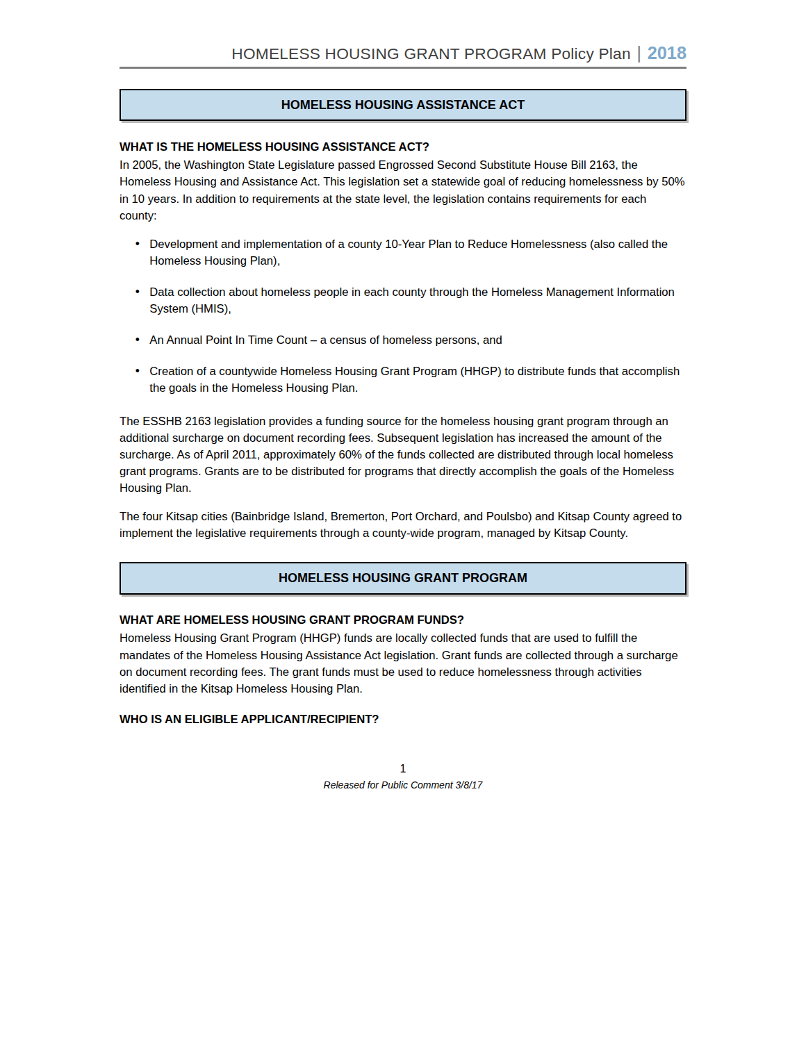HOMELESS HOUSING GRANT PROGRAM Policy Plan | 2018
HOMELESS HOUSING ASSISTANCE ACT
What is the Homeless Housing Assistance Act?
In 2005, the Washington State Legislature passed Engrossed Second Substitute House Bill 2163, the Homeless Housing and Assistance Act. This legislation set a statewide goal of reducing homelessness by 50% in 10 years. In addition to requirements at the state level, the legislation contains requirements for each county:
Development and implementation of a county 10-Year Plan to Reduce Homelessness (also called the Homeless Housing Plan),
Data collection about homeless people in each county through the Homeless Management Information System (HMIS),
An Annual Point In Time Count – a census of homeless persons, and
Creation of a countywide Homeless Housing Grant Program (HHGP) to distribute funds that accomplish the goals in the Homeless Housing Plan.
The ESSHB 2163 legislation provides a funding source for the homeless housing grant program through an additional surcharge on document recording fees. Subsequent legislation has increased the amount of the surcharge. As of April 2011, approximately 60% of the funds collected are distributed through local homeless grant programs. Grants are to be distributed for programs that directly accomplish the goals of the Homeless Housing Plan.
The four Kitsap cities (Bainbridge Island, Bremerton, Port Orchard, and Poulsbo) and Kitsap County agreed to implement the legislative requirements through a county-wide program, managed by Kitsap County.
HOMELESS HOUSING GRANT PROGRAM
What are Homeless Housing Grant Program funds?
Homeless Housing Grant Program (HHGP) funds are locally collected funds that are used to fulfill the mandates of the Homeless Housing Assistance Act legislation. Grant funds are collected through a surcharge on document recording fees. The grant funds must be used to reduce homelessness through activities identified in the Kitsap Homeless Housing Plan.
Who is an eligible applicant/recipient?
1
Released for Public Comment 3/8/17